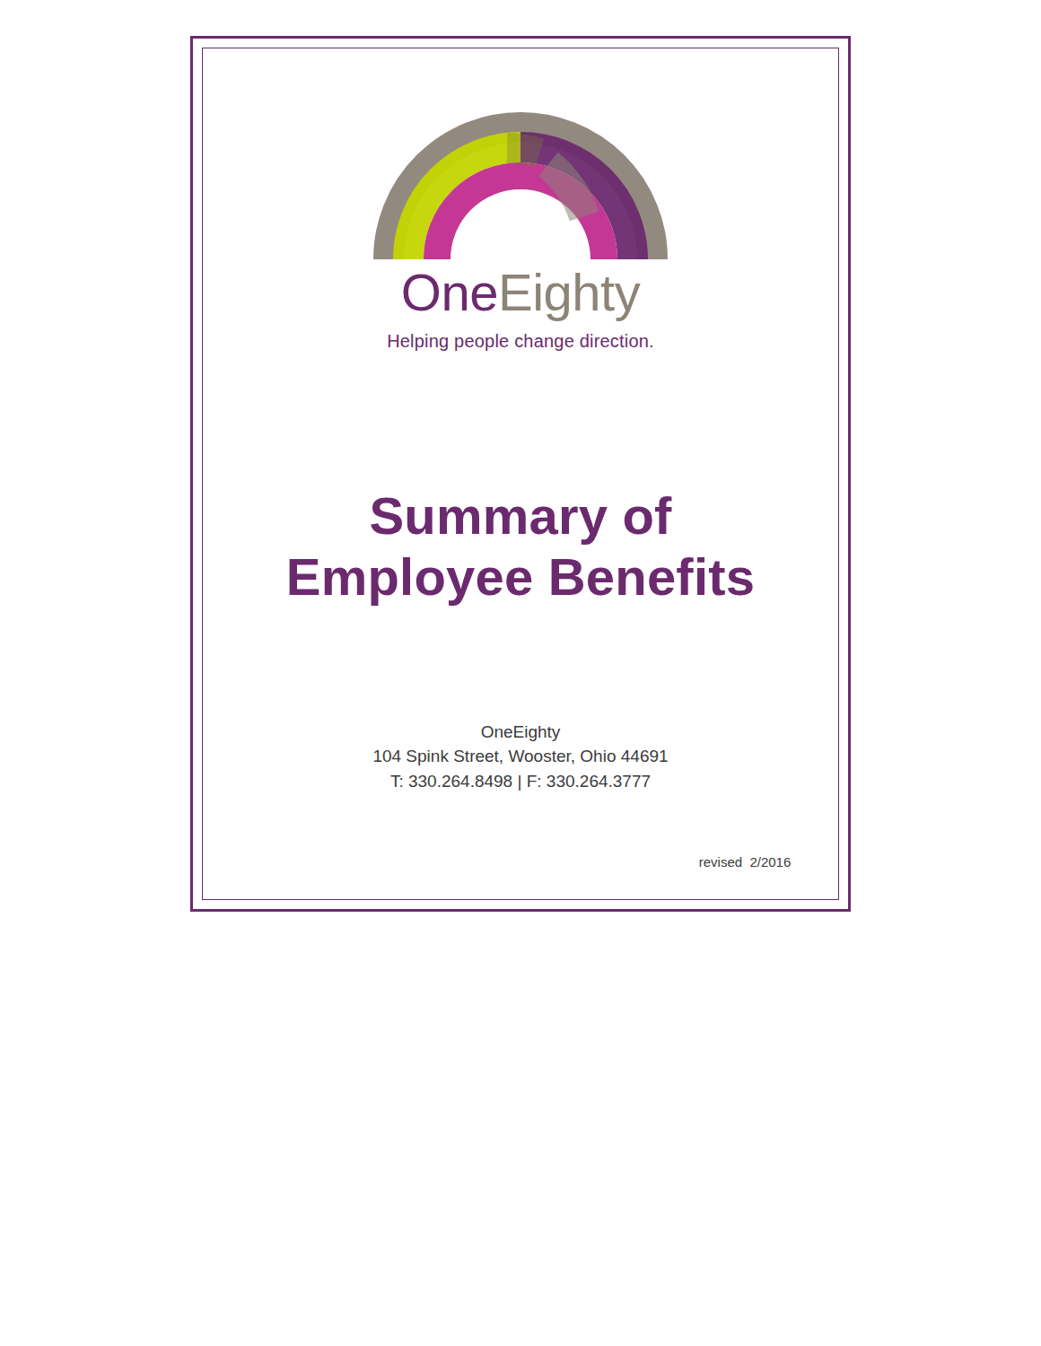One Eighty
Helping people change direction.
Summary of
Employee Benefits
OneEighty
104 Spink Street, Wooster, Ohio 44691
T: 330.264.8498 | F: 330.264.3777
revised 2/2016